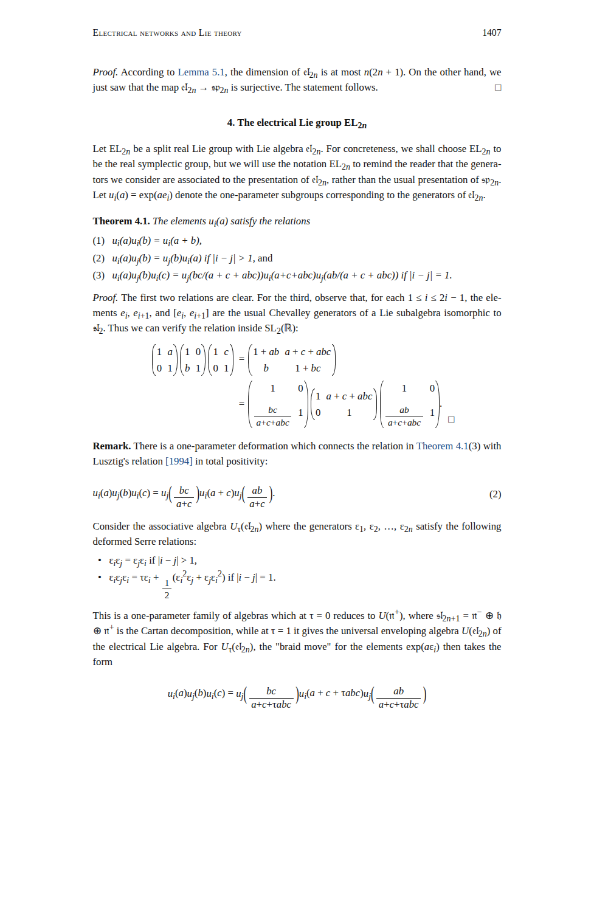Electrical networks and Lie theory 1407
Proof. According to Lemma 5.1, the dimension of 𝔢𝔩2n is at most n(2n + 1). On the other hand, we just saw that the map 𝔢𝔩2n → 𝔰𝔭2n is surjective. The statement follows. □
4. The electrical Lie group EL2n
Let EL2n be a split real Lie group with Lie algebra 𝔢𝔩2n. For concreteness, we shall choose EL2n to be the real symplectic group, but we will use the notation EL2n to remind the reader that the generators we consider are associated to the presentation of 𝔢𝔩2n, rather than the usual presentation of 𝔰𝔭2n. Let ui(a) = exp(aei) denote the one-parameter subgroups corresponding to the generators of 𝔢𝔩2n.
Theorem 4.1. The elements ui(a) satisfy the relations
ui(a)ui(b) = ui(a + b),
ui(a)uj(b) = uj(b)ui(a) if |i − j| > 1, and
ui(a)uj(b)ui(c) = uj(bc/(a + c + abc))ui(a+c+abc)uj(ab/(a + c + abc)) if |i − j| = 1.
Proof. The first two relations are clear. For the third, observe that, for each 1 ≤ i ≤ 2i − 1, the elements ei, ei+1, and [ei, ei+1] are the usual Chevalley generators of a Lie subalgebra isomorphic to 𝔰𝔩2. Thus we can verify the relation inside SL2(ℝ):
1 a 01 10 b 1 1 c 01 =
1 + ab a + c + abc b 1 + bc
=
10 bc a+c+abc 1 1 a + c + abc 01 10 ab a+c+abc 1. □
Remark. There is a one-parameter deformation which connects the relation in Theorem 4.1(3) with Lusztig's relation [1994] in total positivity:
ui(a)uj(b)ui(c) = uj bc a+c ui(a + c)uj ab a+c. (2)
Consider the associative algebra Uτ(𝔢𝔩2n) where the generators ε1, ε2, …, ε2n satisfy the following deformed Serre relations:
εiεj = εjεi if |i − j| > 1,
εiεjεi = τεi + 12(εi2εj + εjεi2) if |i − j| = 1.
This is a one-parameter family of algebras which at τ = 0 reduces to U(𝔫+), where 𝔰𝔩2n+1 = 𝔫− ⊕ 𝔥 ⊕ 𝔫+ is the Cartan decomposition, while at τ = 1 it gives the universal enveloping algebra U(𝔢𝔩2n) of the electrical Lie algebra. For Uτ(𝔢𝔩2n), the "braid move" for the elements exp(aεi) then takes the form
ui(a)uj(b)ui(c) = uj bc a+c+τabc ui(a + c + τabc)uj ab a+c+τabc